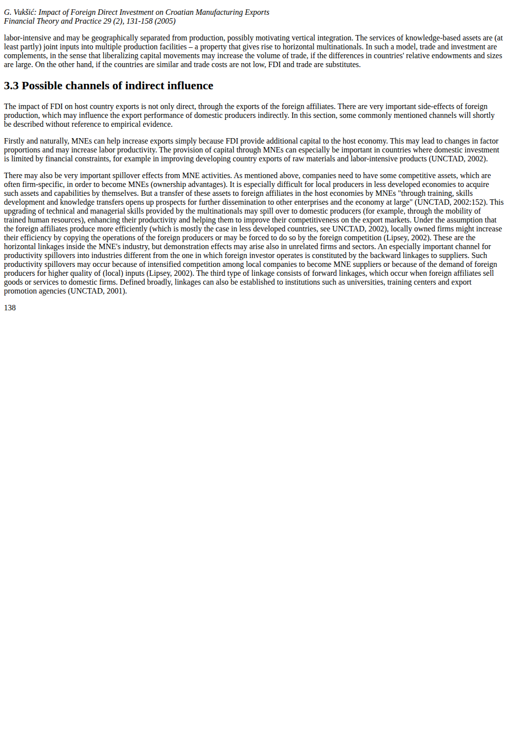G. Vukšić: Impact of Foreign Direct Investment on Croatian Manufacturing Exports
Financial Theory and Practice 29 (2), 131-158 (2005)
labor-intensive and may be geographically separated from production, possibly motivating vertical integration. The services of knowledge-based assets are (at least partly) joint inputs into multiple production facilities – a property that gives rise to horizontal multinationals. In such a model, trade and investment are complements, in the sense that liberalizing capital movements may increase the volume of trade, if the differences in countries' relative endowments and sizes are large. On the other hand, if the countries are similar and trade costs are not low, FDI and trade are substitutes.
3.3 Possible channels of indirect influence
The impact of FDI on host country exports is not only direct, through the exports of the foreign affiliates. There are very important side-effects of foreign production, which may influence the export performance of domestic producers indirectly. In this section, some commonly mentioned channels will shortly be described without reference to empirical evidence.
Firstly and naturally, MNEs can help increase exports simply because FDI provide additional capital to the host economy. This may lead to changes in factor proportions and may increase labor productivity. The provision of capital through MNEs can especially be important in countries where domestic investment is limited by financial constraints, for example in improving developing country exports of raw materials and labor-intensive products (UNCTAD, 2002).
There may also be very important spillover effects from MNE activities. As mentioned above, companies need to have some competitive assets, which are often firm-specific, in order to become MNEs (ownership advantages). It is especially difficult for local producers in less developed economies to acquire such assets and capabilities by themselves. But a transfer of these assets to foreign affiliates in the host economies by MNEs "through training, skills development and knowledge transfers opens up prospects for further dissemination to other enterprises and the economy at large" (UNCTAD, 2002:152). This upgrading of technical and managerial skills provided by the multinationals may spill over to domestic producers (for example, through the mobility of trained human resources), enhancing their productivity and helping them to improve their competitiveness on the export markets. Under the assumption that the foreign affiliates produce more efficiently (which is mostly the case in less developed countries, see UNCTAD, 2002), locally owned firms might increase their efficiency by copying the operations of the foreign producers or may be forced to do so by the foreign competition (Lipsey, 2002). These are the horizontal linkages inside the MNE's industry, but demonstration effects may arise also in unrelated firms and sectors. An especially important channel for productivity spillovers into industries different from the one in which foreign investor operates is constituted by the backward linkages to suppliers. Such productivity spillovers may occur because of intensified competition among local companies to become MNE suppliers or because of the demand of foreign producers for higher quality of (local) inputs (Lipsey, 2002). The third type of linkage consists of forward linkages, which occur when foreign affiliates sell goods or services to domestic firms. Defined broadly, linkages can also be established to institutions such as universities, training centers and export promotion agencies (UNCTAD, 2001).
138